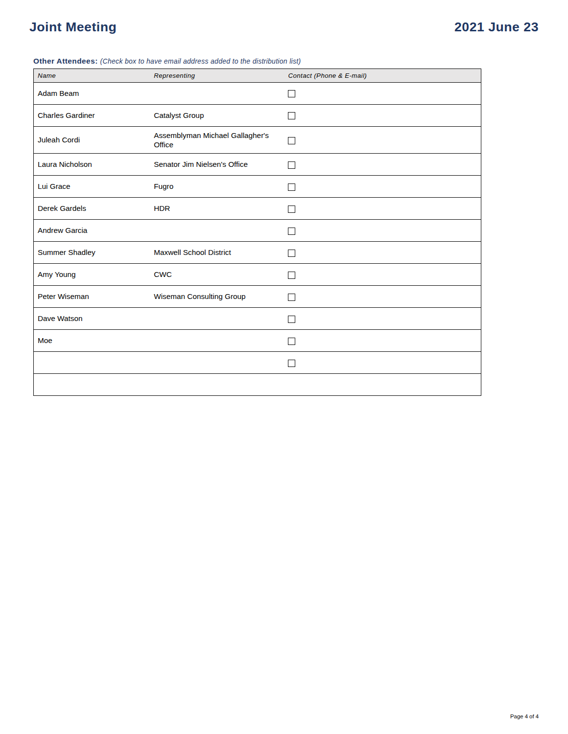Joint Meeting
2021 June 23
Other Attendees: (Check box to have email address added to the distribution list)
| Name | Representing | Contact (Phone & E-mail) |
| --- | --- | --- |
| Adam Beam | | |
| Charles Gardiner | Catalyst Group | |
| Juleah Cordi | Assemblyman Michael Gallagher's Office | |
| Laura Nicholson | Senator Jim Nielsen's Office | |
| Lui Grace | Fugro | |
| Derek Gardels | HDR | |
| Andrew Garcia | | |
| Summer Shadley | Maxwell School District | |
| Amy Young | CWC | |
| Peter Wiseman | Wiseman Consulting Group | |
| Dave Watson | | |
| Moe | | |
Page 4 of 4